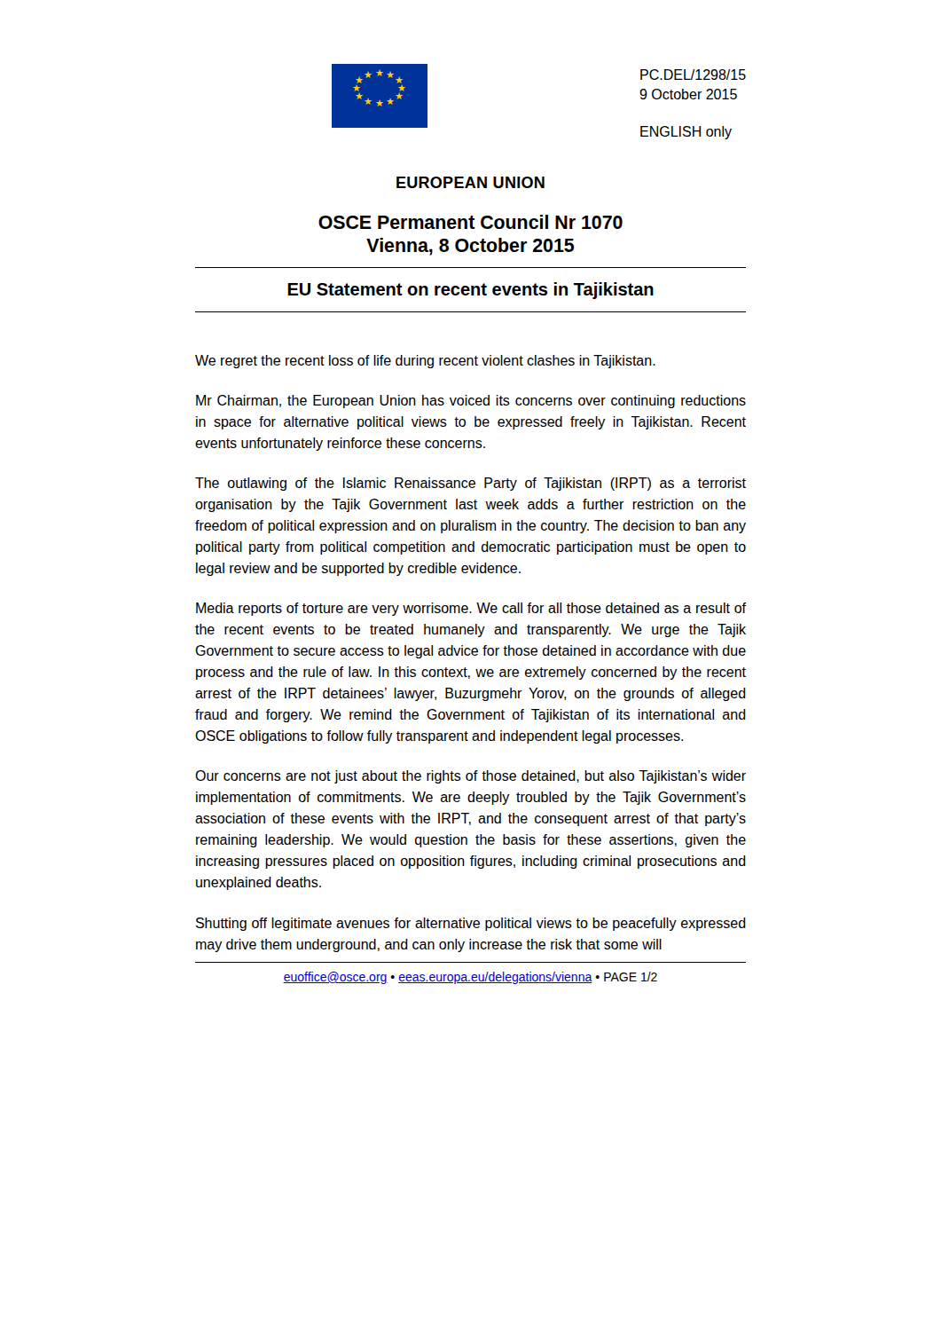★ ★ ★ ★ ★ ★ ★ ★ ★ ★ ★ ★
PC.DEL/1298/15
9 October 2015
ENGLISH only
EUROPEAN UNION
OSCE Permanent Council Nr 1070
Vienna, 8 October 2015
EU Statement on recent events in Tajikistan
We regret the recent loss of life during recent violent clashes in Tajikistan.
Mr Chairman, the European Union has voiced its concerns over continuing reductions in space for alternative political views to be expressed freely in Tajikistan. Recent events unfortunately reinforce these concerns.
The outlawing of the Islamic Renaissance Party of Tajikistan (IRPT) as a terrorist organisation by the Tajik Government last week adds a further restriction on the freedom of political expression and on pluralism in the country. The decision to ban any political party from political competition and democratic participation must be open to legal review and be supported by credible evidence.
Media reports of torture are very worrisome. We call for all those detained as a result of the recent events to be treated humanely and transparently. We urge the Tajik Government to secure access to legal advice for those detained in accordance with due process and the rule of law. In this context, we are extremely concerned by the recent arrest of the IRPT detainees’ lawyer, Buzurgmehr Yorov, on the grounds of alleged fraud and forgery. We remind the Government of Tajikistan of its international and OSCE obligations to follow fully transparent and independent legal processes.
Our concerns are not just about the rights of those detained, but also Tajikistan’s wider implementation of commitments. We are deeply troubled by the Tajik Government’s association of these events with the IRPT, and the consequent arrest of that party’s remaining leadership. We would question the basis for these assertions, given the increasing pressures placed on opposition figures, including criminal prosecutions and unexplained deaths.
Shutting off legitimate avenues for alternative political views to be peacefully expressed may drive them underground, and can only increase the risk that some will
euoffice@osce.org•eeas.europa.eu/delegations/vienna•PAGE 1/2